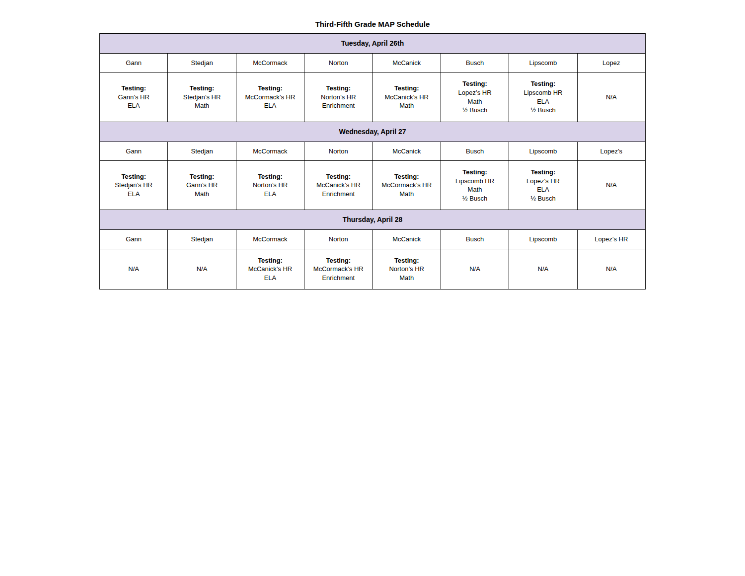Third-Fifth Grade MAP Schedule
| Tuesday, April 26th |
| Gann | Stedjan | McCormack | Norton | McCanick | Busch | Lipscomb | Lopez |
| Testing: Gann’s HR ELA | Testing: Stedjan’s HR Math | Testing: McCormack’s HR ELA | Testing: Norton’s HR Enrichment | Testing: McCanick’s HR Math | Testing: Lopez’s HR Math ½ Busch | Testing: Lipscomb HR ELA ½ Busch | N/A |
| Wednesday, April 27 |
| Gann | Stedjan | McCormack | Norton | McCanick | Busch | Lipscomb | Lopez’s |
| Testing: Stedjan’s HR ELA | Testing: Gann’s HR Math | Testing: Norton’s HR ELA | Testing: McCanick’s HR Enrichment | Testing: McCormack’s HR Math | Testing: Lipscomb HR Math ½ Busch | Testing: Lopez’s HR ELA ½ Busch | N/A |
| Thursday, April 28 |
| Gann | Stedjan | McCormack | Norton | McCanick | Busch | Lipscomb | Lopez’s HR |
| N/A | N/A | Testing: McCanick’s HR ELA | Testing: McCormack’s HR Enrichment | Testing: Norton’s HR Math | N/A | N/A | N/A |